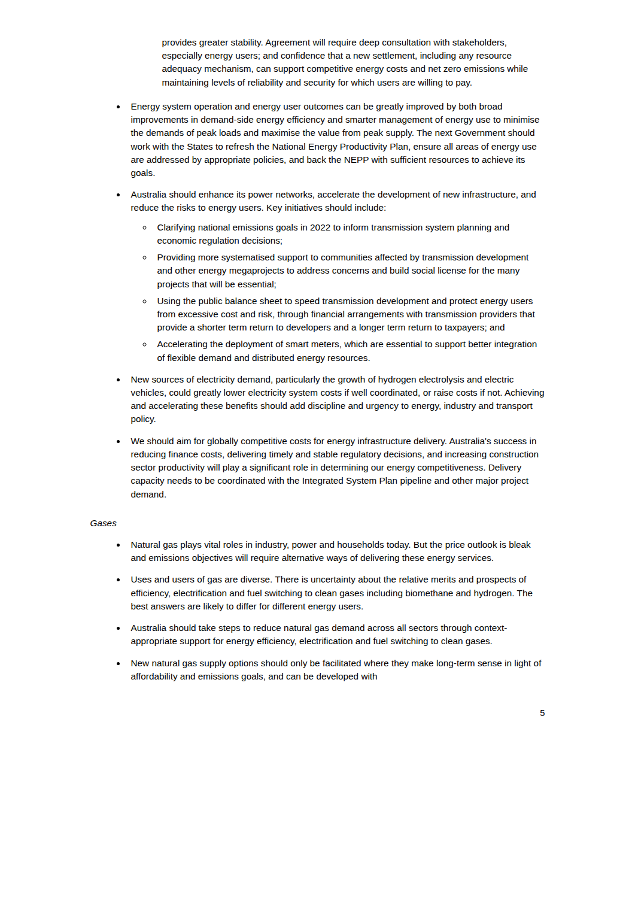provides greater stability. Agreement will require deep consultation with stakeholders, especially energy users; and confidence that a new settlement, including any resource adequacy mechanism, can support competitive energy costs and net zero emissions while maintaining levels of reliability and security for which users are willing to pay.
Energy system operation and energy user outcomes can be greatly improved by both broad improvements in demand-side energy efficiency and smarter management of energy use to minimise the demands of peak loads and maximise the value from peak supply. The next Government should work with the States to refresh the National Energy Productivity Plan, ensure all areas of energy use are addressed by appropriate policies, and back the NEPP with sufficient resources to achieve its goals.
Australia should enhance its power networks, accelerate the development of new infrastructure, and reduce the risks to energy users. Key initiatives should include:
Clarifying national emissions goals in 2022 to inform transmission system planning and economic regulation decisions;
Providing more systematised support to communities affected by transmission development and other energy megaprojects to address concerns and build social license for the many projects that will be essential;
Using the public balance sheet to speed transmission development and protect energy users from excessive cost and risk, through financial arrangements with transmission providers that provide a shorter term return to developers and a longer term return to taxpayers; and
Accelerating the deployment of smart meters, which are essential to support better integration of flexible demand and distributed energy resources.
New sources of electricity demand, particularly the growth of hydrogen electrolysis and electric vehicles, could greatly lower electricity system costs if well coordinated, or raise costs if not. Achieving and accelerating these benefits should add discipline and urgency to energy, industry and transport policy.
We should aim for globally competitive costs for energy infrastructure delivery. Australia's success in reducing finance costs, delivering timely and stable regulatory decisions, and increasing construction sector productivity will play a significant role in determining our energy competitiveness. Delivery capacity needs to be coordinated with the Integrated System Plan pipeline and other major project demand.
Gases
Natural gas plays vital roles in industry, power and households today. But the price outlook is bleak and emissions objectives will require alternative ways of delivering these energy services.
Uses and users of gas are diverse. There is uncertainty about the relative merits and prospects of efficiency, electrification and fuel switching to clean gases including biomethane and hydrogen. The best answers are likely to differ for different energy users.
Australia should take steps to reduce natural gas demand across all sectors through context-appropriate support for energy efficiency, electrification and fuel switching to clean gases.
New natural gas supply options should only be facilitated where they make long-term sense in light of affordability and emissions goals, and can be developed with
5